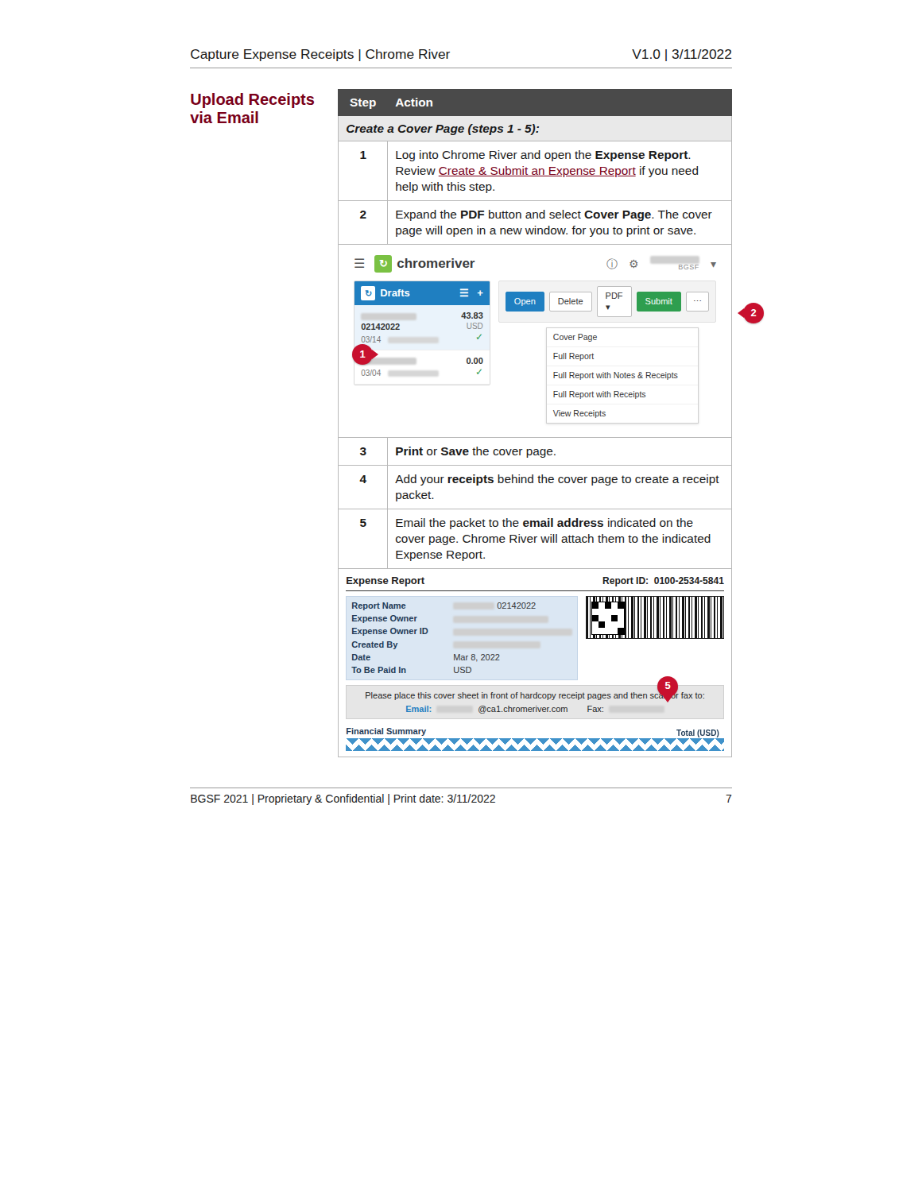Capture Expense Receipts | Chrome River
V1.0 | 3/11/2022
Upload Receiptsvia Email
| Step | Action |
| --- | --- |
| Create a Cover Page (steps 1 - 5): |
| 1 | Log into Chrome River and open the Expense Report . Review Create & Submit an Expense Report if you need help with this step. |
| 2 | Expand the PDF button and select Cover Page . The cover page will open in a new window. for you to print or save. |
| ☰ ↻ chromeriver ⓘ ⚙ BGSF ▾ ↻ Drafts ☰ + 02142022 03/14 43.83 USD ✓ 03/04 0.00 ✓ Open Delete PDF ▾ Submit ⋯ Cover Page Full Report Full Report with Notes & Receipts Full Report with Receipts View Receipts 1 2 |
| 3 | Print or Save the cover page. |
| 4 | Add your receipts behind the cover page to create a receipt packet. |
| 5 | Email the packet to the email address indicated on the cover page. Chrome River will attach them to the indicated Expense Report. |
| Expense Report Report ID: 0100-2534-5841 Report Name 02142022 Expense Owner Expense Owner ID Created By Date Mar 8, 2022 To Be Paid In USD Please place this cover sheet in front of hardcopy receipt pages and then scan or fax to: Email: @ca1.chromeriver.com Fax: Financial Summary Total (USD) 5 |
BGSF 2021 | Proprietary & Confidential | Print date: 3/11/2022
7